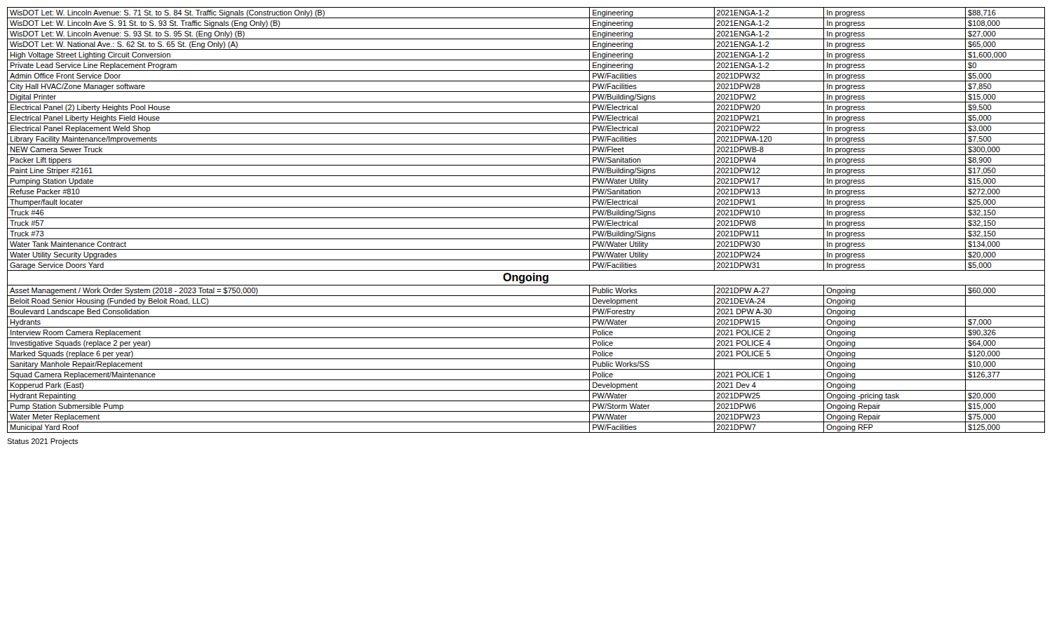| WisDOT Let: W. Lincoln Avenue: S. 71 St. to S. 84 St. Traffic Signals (Construction Only) (B) | Engineering | 2021ENGA-1-2 | In progress | $88,716 |
| WisDOT Let: W. Lincoln Ave S. 91 St. to S. 93 St. Traffic Signals (Eng Only) (B) | Engineering | 2021ENGA-1-2 | In progress | $108,000 |
| WisDOT Let: W. Lincoln Avenue: S. 93 St. to S. 95 St. (Eng Only) (B) | Engineering | 2021ENGA-1-2 | In progress | $27,000 |
| WisDOT Let: W. National Ave.: S. 62 St. to S. 65 St. (Eng Only) (A) | Engineering | 2021ENGA-1-2 | In progress | $65,000 |
| High Voltage Street Lighting Circuit Conversion | Engineering | 2021ENGA-1-2 | In progress | $1,600,000 |
| Private Lead Service Line Replacement Program | Engineering | 2021ENGA-1-2 | In progress | $0 |
| Admin Office Front Service Door | PW/Facilities | 2021DPW32 | In progress | $5,000 |
| City Hall HVAC/Zone Manager software | PW/Facilities | 2021DPW28 | In progress | $7,850 |
| Digital Printer | PW/Building/Signs | 2021DPW2 | In progress | $15,000 |
| Electrical Panel (2) Liberty Heights Pool House | PW/Electrical | 2021DPW20 | In progress | $9,500 |
| Electrical Panel Liberty Heights Field House | PW/Electrical | 2021DPW21 | In progress | $5,000 |
| Electrical Panel Replacement Weld Shop | PW/Electrical | 2021DPW22 | In progress | $3,000 |
| Library Facility Maintenance/Improvements | PW/Facilities | 2021DPWA-120 | In progress | $7,500 |
| NEW Camera Sewer Truck | PW/Fleet | 2021DPWB-8 | In progress | $300,000 |
| Packer Lift tippers | PW/Sanitation | 2021DPW4 | In progress | $8,900 |
| Paint Line Striper #2161 | PW/Building/Signs | 2021DPW12 | In progress | $17,050 |
| Pumping Station Update | PW/Water Utility | 2021DPW17 | In progress | $15,000 |
| Refuse Packer #810 | PW/Sanitation | 2021DPW13 | In progress | $272,000 |
| Thumper/fault locater | PW/Electrical | 2021DPW1 | In progress | $25,000 |
| Truck #46 | PW/Building/Signs | 2021DPW10 | In progress | $32,150 |
| Truck #57 | PW/Electrical | 2021DPW8 | In progress | $32,150 |
| Truck #73 | PW/Building/Signs | 2021DPW11 | In progress | $32,150 |
| Water Tank Maintenance Contract | PW/Water Utility | 2021DPW30 | In progress | $134,000 |
| Water Utility Security Upgrades | PW/Water Utility | 2021DPW24 | In progress | $20,000 |
| Garage Service Doors Yard | PW/Facilities | 2021DPW31 | In progress | $5,000 |
| Ongoing |
| Asset Management / Work Order System (2018 - 2023 Total = $750,000) | Public Works | 2021DPW A-27 | Ongoing | $60,000 |
| Beloit Road Senior Housing (Funded by Beloit Road, LLC) | Development | 2021DEVA-24 | Ongoing | |
| Boulevard Landscape Bed Consolidation | PW/Forestry | 2021 DPW A-30 | Ongoing | |
| Hydrants | PW/Water | 2021DPW15 | Ongoing | $7,000 |
| Interview Room Camera Replacement | Police | 2021 POLICE 2 | Ongoing | $90,326 |
| Investigative Squads (replace 2 per year) | Police | 2021 POLICE 4 | Ongoing | $64,000 |
| Marked Squads (replace 6 per year) | Police | 2021 POLICE 5 | Ongoing | $120,000 |
| Sanitary Manhole Repair/Replacement | Public Works/SS | | Ongoing | $10,000 |
| Squad Camera Replacement/Maintenance | Police | 2021 POLICE 1 | Ongoing | $126,377 |
| Kopperud Park (East) | Development | 2021 Dev 4 | Ongoing | |
| Hydrant Repainting | PW/Water | 2021DPW25 | Ongoing -pricing task | $20,000 |
| Pump Station Submersible Pump | PW/Storm Water | 2021DPW6 | Ongoing Repair | $15,000 |
| Water Meter Replacement | PW/Water | 2021DPW23 | Ongoing Repair | $75,000 |
| Municipal Yard Roof | PW/Facilities | 2021DPW7 | Ongoing RFP | $125,000 |
Status 2021 Projects